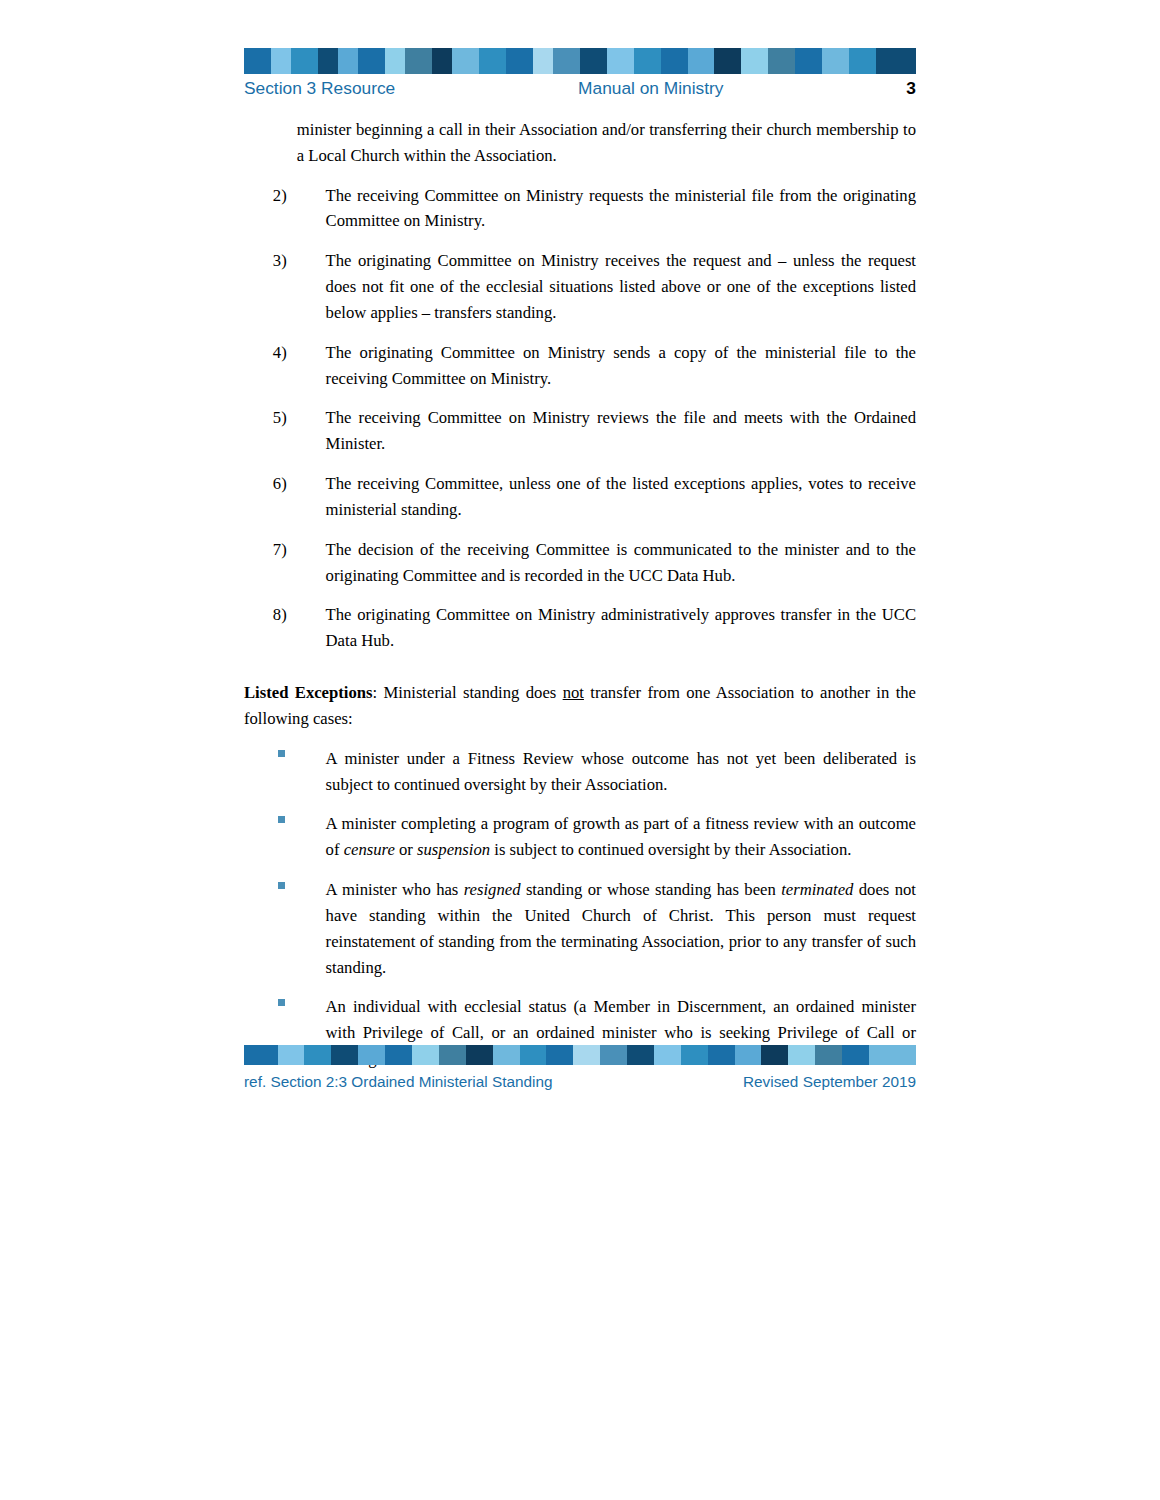Section 3 Resource
Manual on Ministry
3
minister beginning a call in their Association and/or transferring their church membership to a Local Church within the Association.
2) The receiving Committee on Ministry requests the ministerial file from the originating Committee on Ministry.
3) The originating Committee on Ministry receives the request and – unless the request does not fit one of the ecclesial situations listed above or one of the exceptions listed below applies – transfers standing.
4) The originating Committee on Ministry sends a copy of the ministerial file to the receiving Committee on Ministry.
5) The receiving Committee on Ministry reviews the file and meets with the Ordained Minister.
6) The receiving Committee, unless one of the listed exceptions applies, votes to receive ministerial standing.
7) The decision of the receiving Committee is communicated to the minister and to the originating Committee and is recorded in the UCC Data Hub.
8) The originating Committee on Ministry administratively approves transfer in the UCC Data Hub.
Listed Exceptions: Ministerial standing does not transfer from one Association to another in the following cases:
A minister under a Fitness Review whose outcome has not yet been deliberated is subject to continued oversight by their Association.
A minister completing a program of growth as part of a fitness review with an outcome of censure or suspension is subject to continued oversight by their Association.
A minister who has resigned standing or whose standing has been terminated does not have standing within the United Church of Christ. This person must request reinstatement of standing from the terminating Association, prior to any transfer of such standing.
An individual with ecclesial status (a Member in Discernment, an ordained minister with Privilege of Call, or an ordained minister who is seeking Privilege of Call or seeking Ordained Ministerial
ref. Section 2:3 Ordained Ministerial Standing
Revised September 2019